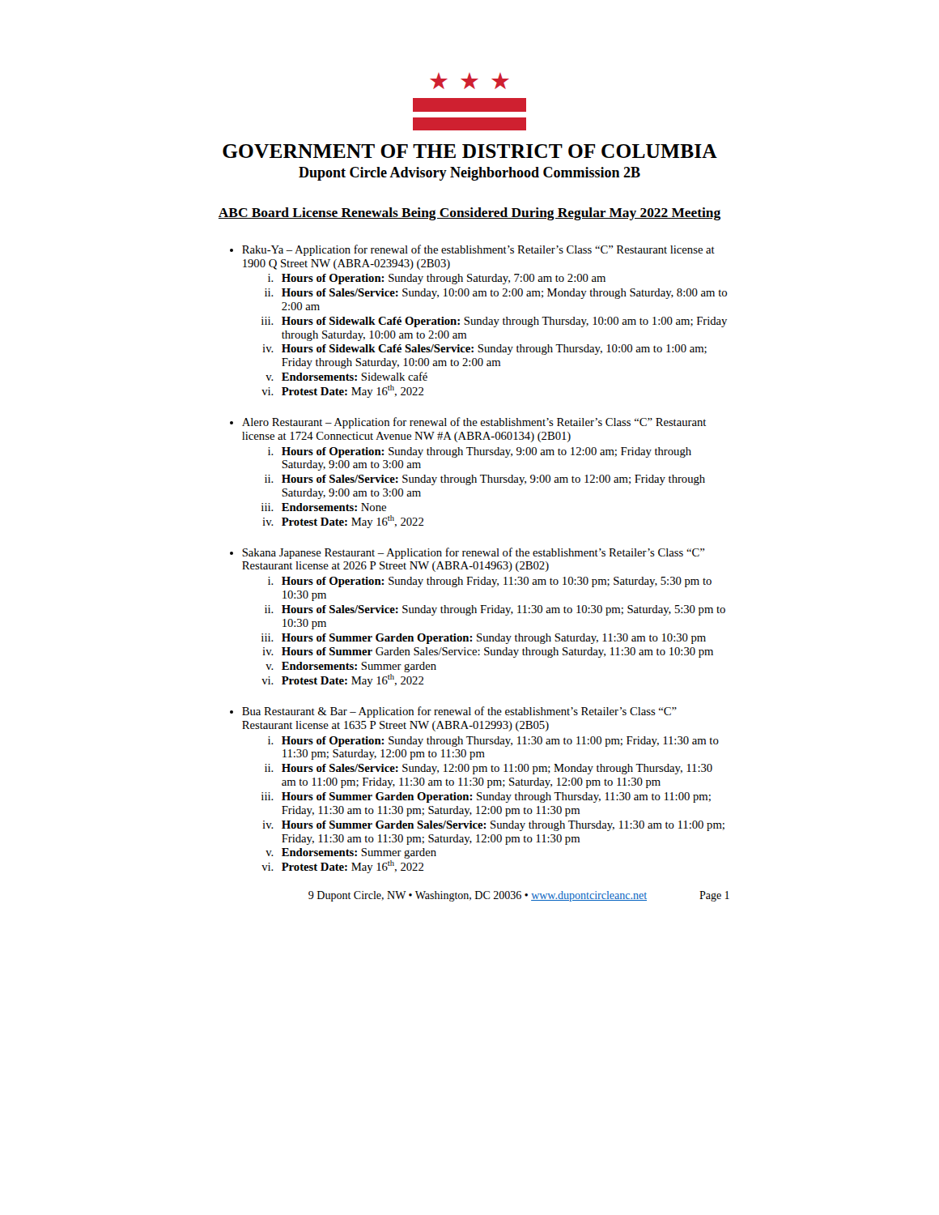★ ★ ★
GOVERNMENT OF THE DISTRICT OF COLUMBIA
Dupont Circle Advisory Neighborhood Commission 2B
ABC Board License Renewals Being Considered During Regular May 2022 Meeting
Raku-Ya – Application for renewal of the establishment’s Retailer’s Class “C” Restaurant license at 1900 Q Street NW (ABRA-023943) (2B03)
Hours of Operation: Sunday through Saturday, 7:00 am to 2:00 am
Hours of Sales/Service: Sunday, 10:00 am to 2:00 am; Monday through Saturday, 8:00 am to 2:00 am
Hours of Sidewalk Café Operation: Sunday through Thursday, 10:00 am to 1:00 am; Friday through Saturday, 10:00 am to 2:00 am
Hours of Sidewalk Café Sales/Service: Sunday through Thursday, 10:00 am to 1:00 am; Friday through Saturday, 10:00 am to 2:00 am
Endorsements: Sidewalk café
Protest Date: May 16th, 2022
Alero Restaurant – Application for renewal of the establishment’s Retailer’s Class “C” Restaurant license at 1724 Connecticut Avenue NW #A (ABRA-060134) (2B01)
Hours of Operation: Sunday through Thursday, 9:00 am to 12:00 am; Friday through Saturday, 9:00 am to 3:00 am
Hours of Sales/Service: Sunday through Thursday, 9:00 am to 12:00 am; Friday through Saturday, 9:00 am to 3:00 am
Endorsements: None
Protest Date: May 16th, 2022
Sakana Japanese Restaurant – Application for renewal of the establishment’s Retailer’s Class “C” Restaurant license at 2026 P Street NW (ABRA-014963) (2B02)
Hours of Operation: Sunday through Friday, 11:30 am to 10:30 pm; Saturday, 5:30 pm to 10:30 pm
Hours of Sales/Service: Sunday through Friday, 11:30 am to 10:30 pm; Saturday, 5:30 pm to 10:30 pm
Hours of Summer Garden Operation: Sunday through Saturday, 11:30 am to 10:30 pm
Hours of Summer Garden Sales/Service: Sunday through Saturday, 11:30 am to 10:30 pm
Endorsements: Summer garden
Protest Date: May 16th, 2022
Bua Restaurant & Bar – Application for renewal of the establishment’s Retailer’s Class “C” Restaurant license at 1635 P Street NW (ABRA-012993) (2B05)
Hours of Operation: Sunday through Thursday, 11:30 am to 11:00 pm; Friday, 11:30 am to 11:30 pm; Saturday, 12:00 pm to 11:30 pm
Hours of Sales/Service: Sunday, 12:00 pm to 11:00 pm; Monday through Thursday, 11:30 am to 11:00 pm; Friday, 11:30 am to 11:30 pm; Saturday, 12:00 pm to 11:30 pm
Hours of Summer Garden Operation: Sunday through Thursday, 11:30 am to 11:00 pm; Friday, 11:30 am to 11:30 pm; Saturday, 12:00 pm to 11:30 pm
Hours of Summer Garden Sales/Service: Sunday through Thursday, 11:30 am to 11:00 pm; Friday, 11:30 am to 11:30 pm; Saturday, 12:00 pm to 11:30 pm
Endorsements: Summer garden
Protest Date: May 16th, 2022
9 Dupont Circle, NW • Washington, DC 20036 • www.dupontcircleanc.net
Page 1